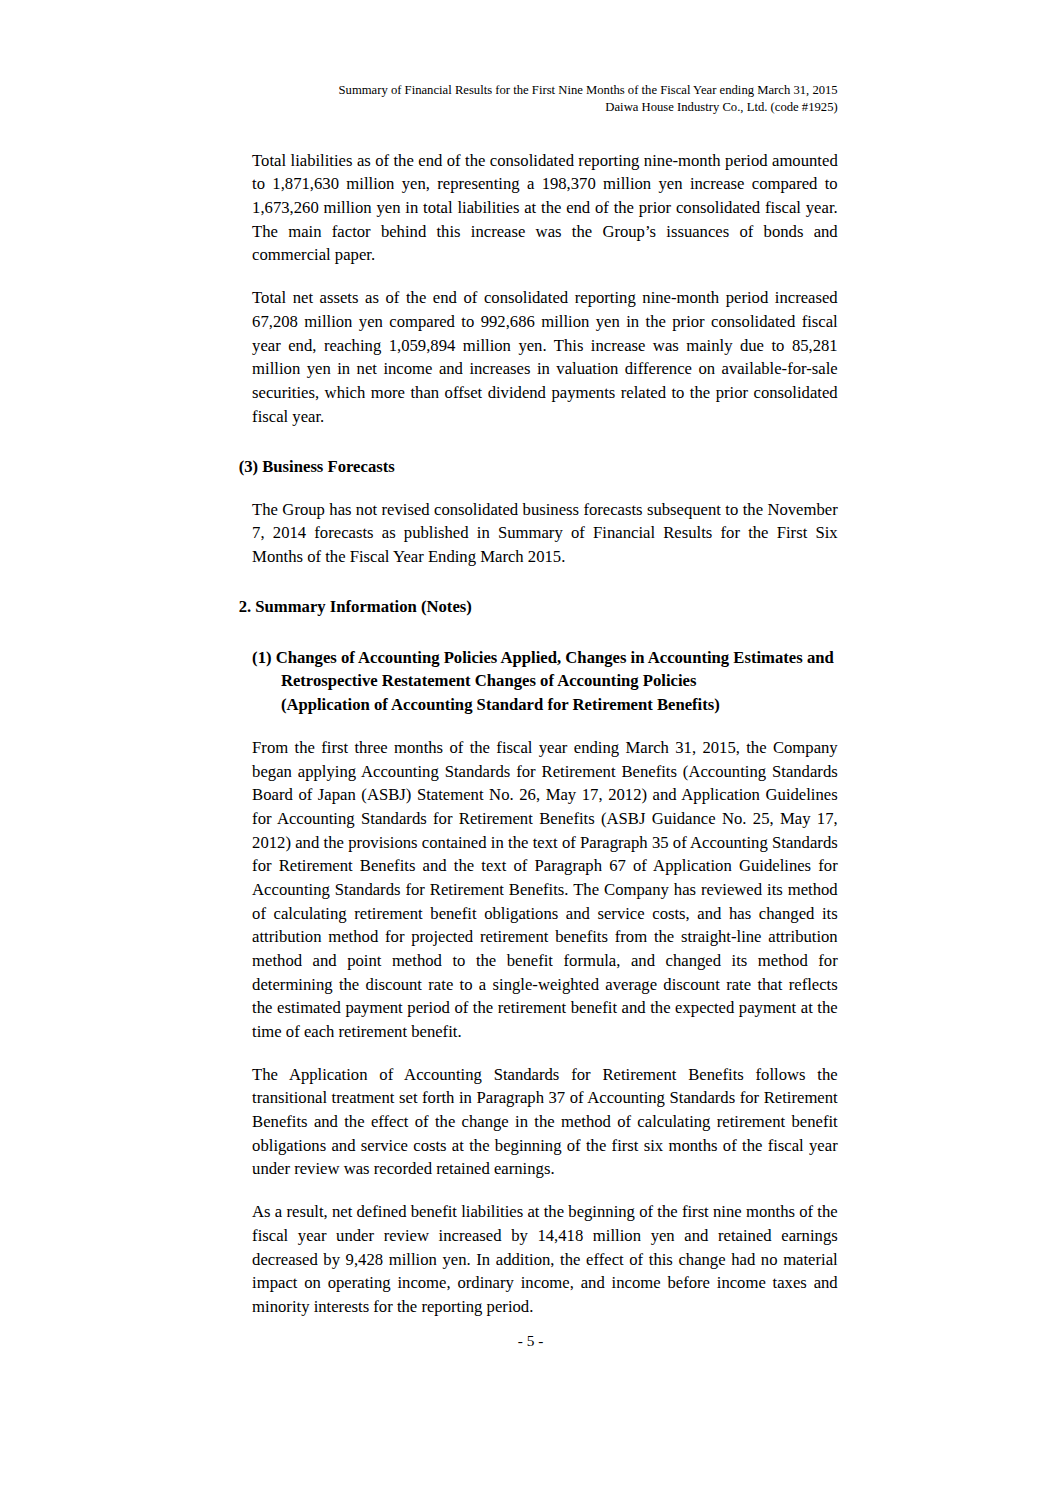Summary of Financial Results for the First Nine Months of the Fiscal Year ending March 31, 2015
Daiwa House Industry Co., Ltd. (code #1925)
Total liabilities as of the end of the consolidated reporting nine-month period amounted to 1,871,630 million yen, representing a 198,370 million yen increase compared to 1,673,260 million yen in total liabilities at the end of the prior consolidated fiscal year. The main factor behind this increase was the Group’s issuances of bonds and commercial paper.
Total net assets as of the end of consolidated reporting nine-month period increased 67,208 million yen compared to 992,686 million yen in the prior consolidated fiscal year end, reaching 1,059,894 million yen. This increase was mainly due to 85,281 million yen in net income and increases in valuation difference on available-for-sale securities, which more than offset dividend payments related to the prior consolidated fiscal year.
(3) Business Forecasts
The Group has not revised consolidated business forecasts subsequent to the November 7, 2014 forecasts as published in Summary of Financial Results for the First Six Months of the Fiscal Year Ending March 2015.
2. Summary Information (Notes)
(1) Changes of Accounting Policies Applied, Changes in Accounting Estimates and Retrospective Restatement Changes of Accounting Policies (Application of Accounting Standard for Retirement Benefits)
From the first three months of the fiscal year ending March 31, 2015, the Company began applying Accounting Standards for Retirement Benefits (Accounting Standards Board of Japan (ASBJ) Statement No. 26, May 17, 2012) and Application Guidelines for Accounting Standards for Retirement Benefits (ASBJ Guidance No. 25, May 17, 2012) and the provisions contained in the text of Paragraph 35 of Accounting Standards for Retirement Benefits and the text of Paragraph 67 of Application Guidelines for Accounting Standards for Retirement Benefits. The Company has reviewed its method of calculating retirement benefit obligations and service costs, and has changed its attribution method for projected retirement benefits from the straight-line attribution method and point method to the benefit formula, and changed its method for determining the discount rate to a single-weighted average discount rate that reflects the estimated payment period of the retirement benefit and the expected payment at the time of each retirement benefit.
The Application of Accounting Standards for Retirement Benefits follows the transitional treatment set forth in Paragraph 37 of Accounting Standards for Retirement Benefits and the effect of the change in the method of calculating retirement benefit obligations and service costs at the beginning of the first six months of the fiscal year under review was recorded retained earnings.
As a result, net defined benefit liabilities at the beginning of the first nine months of the fiscal year under review increased by 14,418 million yen and retained earnings decreased by 9,428 million yen. In addition, the effect of this change had no material impact on operating income, ordinary income, and income before income taxes and minority interests for the reporting period.
- 5 -